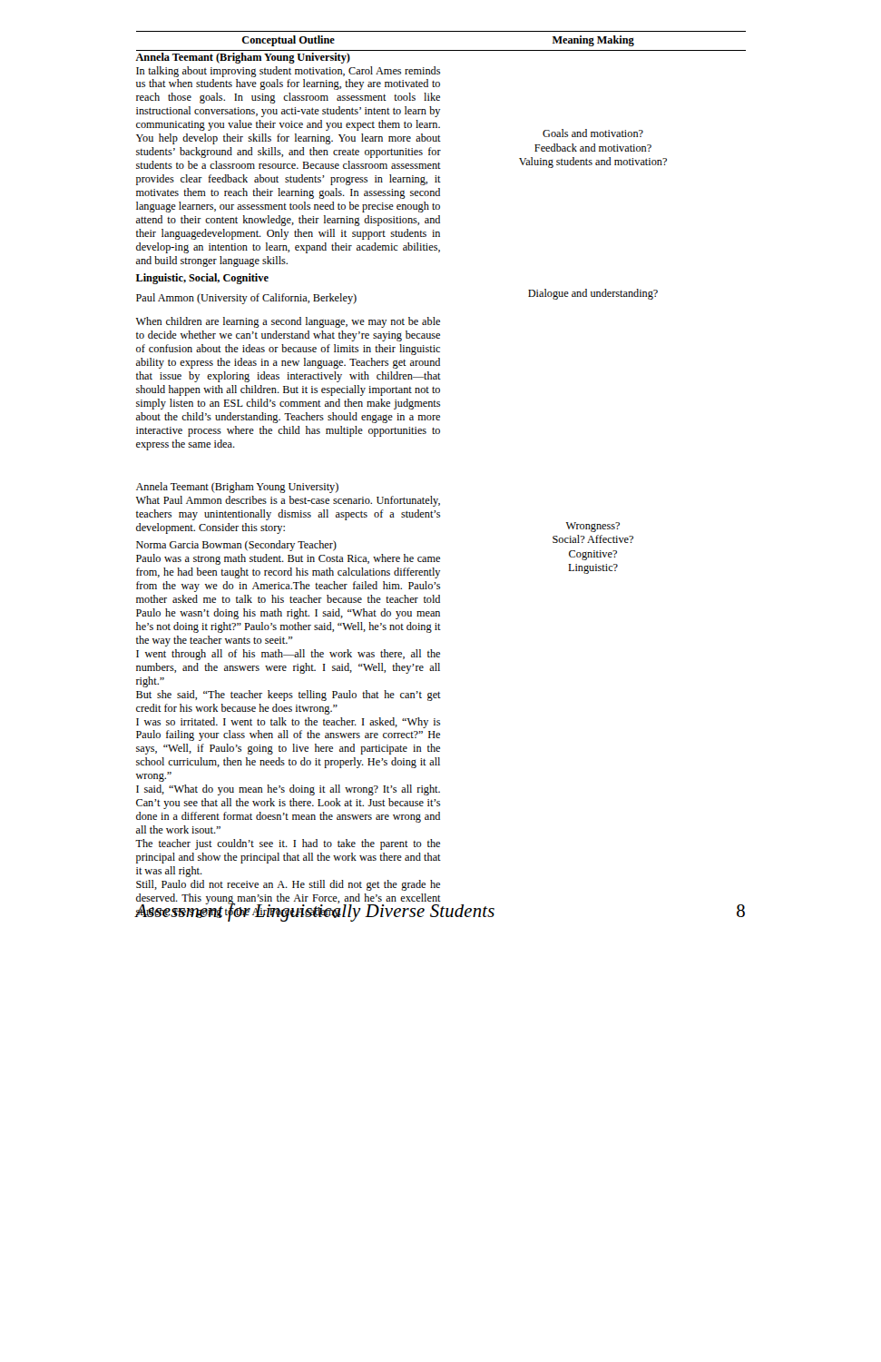| Conceptual Outline | Meaning Making |
| --- | --- |
| Annela Teemant (Brigham Young University) In talking about improving student motivation, Carol Ames reminds us that when students have goals for learning, they are motivated to reach those goals. In using classroom assessment tools like instructional conversations, you acti-vate students’ intent to learn by communicating you value their voice and you expect them to learn. You help develop their skills for learning. You learn more about students’ background and skills, and then create opportunities for students to be a classroom resource. Because classroom assessment provides clear feedback about students’ progress in learning, it motivates them to reach their learning goals. In assessing second language learners, our assessment tools need to be precise enough to attend to their content knowledge, their learning dispositions, and their languagedevelopment. Only then will it support students in develop-ing an intention to learn, expand their academic abilities, and build stronger language skills. Linguistic, Social, Cognitive Paul Ammon (University of California, Berkeley) When children are learning a second language, we may not be able to decide whether we can’t understand what they’re saying because of confusion about the ideas or because of limits in their linguistic ability to express the ideas in a new language. Teachers get around that issue by exploring ideas interactively with children—that should happen with all children. But it is especially important not to simply listen to an ESL child’s comment and then make judgments about the child’s understanding. Teachers should engage in a more interactive process where the child has multiple opportunities to express the same idea. Annela Teemant (Brigham Young University) What Paul Ammon describes is a best-case scenario. Unfortunately, teachers may unintentionally dismiss all aspects of a student’s development. Consider this story: Norma Garcia Bowman (Secondary Teacher) Paulo was a strong math student. But in Costa Rica, where he came from, he had been taught to record his math calculations differently from the way we do in America.The teacher failed him. Paulo’s mother asked me to talk to his teacher because the teacher told Paulo he wasn’t doing his math right. I said, “What do you mean he’s not doing it right?” Paulo’s mother said, “Well, he’s not doing it the way the teacher wants to seeit.” I went through all of his math—all the work was there, all the numbers, and the answers were right. I said, “Well, they’re all right.” But she said, “The teacher keeps telling Paulo that he can’t get credit for his work because he does itwrong.” I was so irritated. I went to talk to the teacher. I asked, “Why is Paulo failing your class when all of the answers are correct?” He says, “Well, if Paulo’s going to live here and participate in the school curriculum, then he needs to do it properly. He’s doing it all wrong.” I said, “What do you mean he’s doing it all wrong? It’s all right. Can’t you see that all the work is there. Look at it. Just because it’s done in a different format doesn’t mean the answers are wrong and all the work isout.” The teacher just couldn’t see it. I had to take the parent to the principal and show the principal that all the work was there and that it was all right. Still, Paulo did not receive an A. He still did not get the grade he deserved. This young man’sin the Air Force, and he’s an excellent student. He’s going to the Air Force Academy. | Goals and motivation? Feedback and motivation? Valuing students and motivation? Dialogue and understanding? Wrongness? Social? Affective? Cognitive? Linguistic? |
Assessment for Linguistically Diverse Students
8